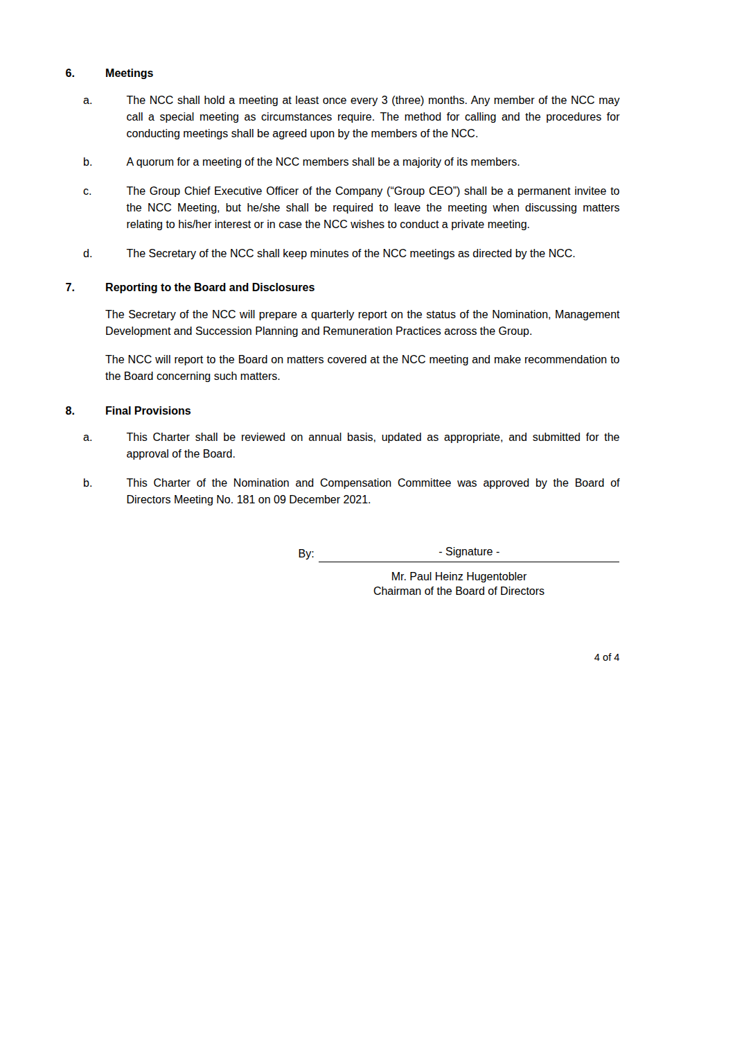6.
Meetings
a.
The NCC shall hold a meeting at least once every 3 (three) months. Any member of the NCC may call a special meeting as circumstances require. The method for calling and the procedures for conducting meetings shall be agreed upon by the members of the NCC.
b.
A quorum for a meeting of the NCC members shall be a majority of its members.
c.
The Group Chief Executive Officer of the Company (“Group CEO”) shall be a permanent invitee to the NCC Meeting, but he/she shall be required to leave the meeting when discussing matters relating to his/her interest or in case the NCC wishes to conduct a private meeting.
d.
The Secretary of the NCC shall keep minutes of the NCC meetings as directed by the NCC.
7.
Reporting to the Board and Disclosures
The Secretary of the NCC will prepare a quarterly report on the status of the Nomination, Management Development and Succession Planning and Remuneration Practices across the Group.
The NCC will report to the Board on matters covered at the NCC meeting and make recommendation to the Board concerning such matters.
8.
Final Provisions
a.
This Charter shall be reviewed on annual basis, updated as appropriate, and submitted for the approval of the Board.
b.
This Charter of the Nomination and Compensation Committee was approved by the Board of Directors Meeting No. 181 on 09 December 2021.
By: - Signature -
Mr. Paul Heinz Hugentobler
Chairman of the Board of Directors
4 of 4